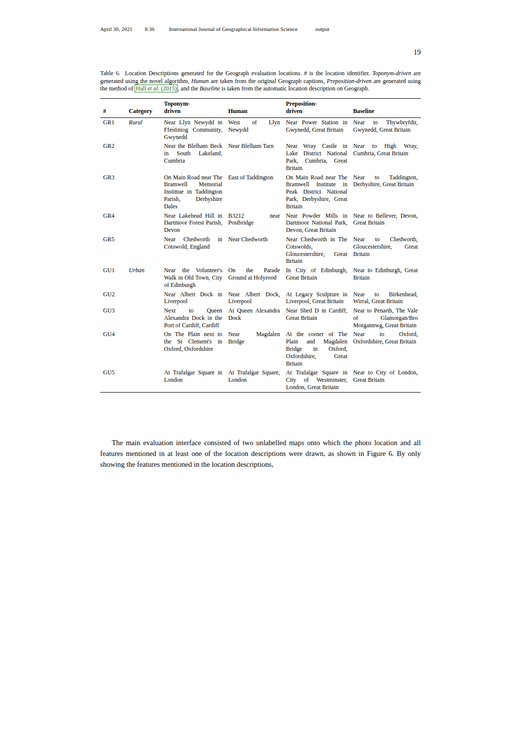April 30, 2021 8:36 International Journal of Geographical Information Science output
19
Table 6. Location Descriptions generated for the Geograph evaluation locations. # is the location identifier. Toponym-driven are generated using the novel algorithm, Human are taken from the original Geograph captions, Preposition-driven are generated using the method of Hall et al. (2015), and the Baseline is taken from the automatic location description on Geograph.
| # | Category | Toponym- driven | Human | Preposition- driven | Baseline |
| --- | --- | --- | --- | --- | --- |
| GR1 | Rural | Near Llyn Newydd in Ffestiniog Community, Gwynedd | West of Llyn Newydd | Near Power Station in Gwynedd, Great Britain | Near to Thywbryfdir, Gwynedd, Great Britain |
| GR2 | | Near the Blelham Beck in South Lakeland, Cumbria | Near Blelham Tarn | Near Wray Castle in Lake District National Park, Cumbria, Great Britain | Near to High Wray, Cumbria, Great Britain |
| GR3 | | On Main Road near The Bramwell Memorial Instittue in Taddington Parish, Derbyshire Dales | East of Taddington | On Main Road near The Bramwell Institute in Peak District National Park, Derbyshire, Great Britain | Near to Taddington, Derbyshire, Great Britain |
| GR4 | | Near Lakehead Hill in Dartmoor Forest Parish, Devon | B3212 near Postbridge | Near Powder Mills in Dartmoor National Park, Devon, Great Britain | Near to Bellever, Devon, Great Britain |
| GR5 | | Near Chedworth in Cotswold, England | Near Chedworth | Near Chedworth in The Cotswolds, Gloucestershire, Great Britain | Near to Chedworth, Gloucestershire, Great Britain |
| GU1 | Urban | Near the Volunteer's Walk in Old Town, City of Edinburgh | On the Parade Ground at Holyrood | In City of Edinburgh, Great Britain | Near to Edinburgh, Great Britain |
| GU2 | | Near Albert Dock in Liverpool | Near Albert Dock, Liverpool | At Legacy Sculpture in Liverpool, Great Britain | Near to Birkenhead, Wirral, Great Britain |
| GU3 | | Next to Queen Alexandra Dock in the Port of Cardiff, Cardiff | At Queen Alexandra Dock | Near Shed D in Cardiff, Great Britain | Near to Penarth, The Vale of Glamorgan/Bro Morgannwg, Great Britain |
| GU4 | | On The Plain next to the St Clement's in Oxford, Oxfordshire | Near Magdalen Bridge | At the corner of The Plain and Magdalen Bridge in Oxford, Oxfordshire, Great Britain | Near to Oxford, Oxfordshire, Great Britain |
| GU5 | | At Trafalgar Square in London | At Trafalgar Square, London | At Trafalgar Square in City of Westminster, London, Great Britain | Near to City of London, Great Britain |
The main evaluation interface consisted of two unlabelled maps onto which the photo location and all features mentioned in at least one of the location descriptions were drawn, as shown in Figure 6. By only showing the features mentioned in the location descriptions,